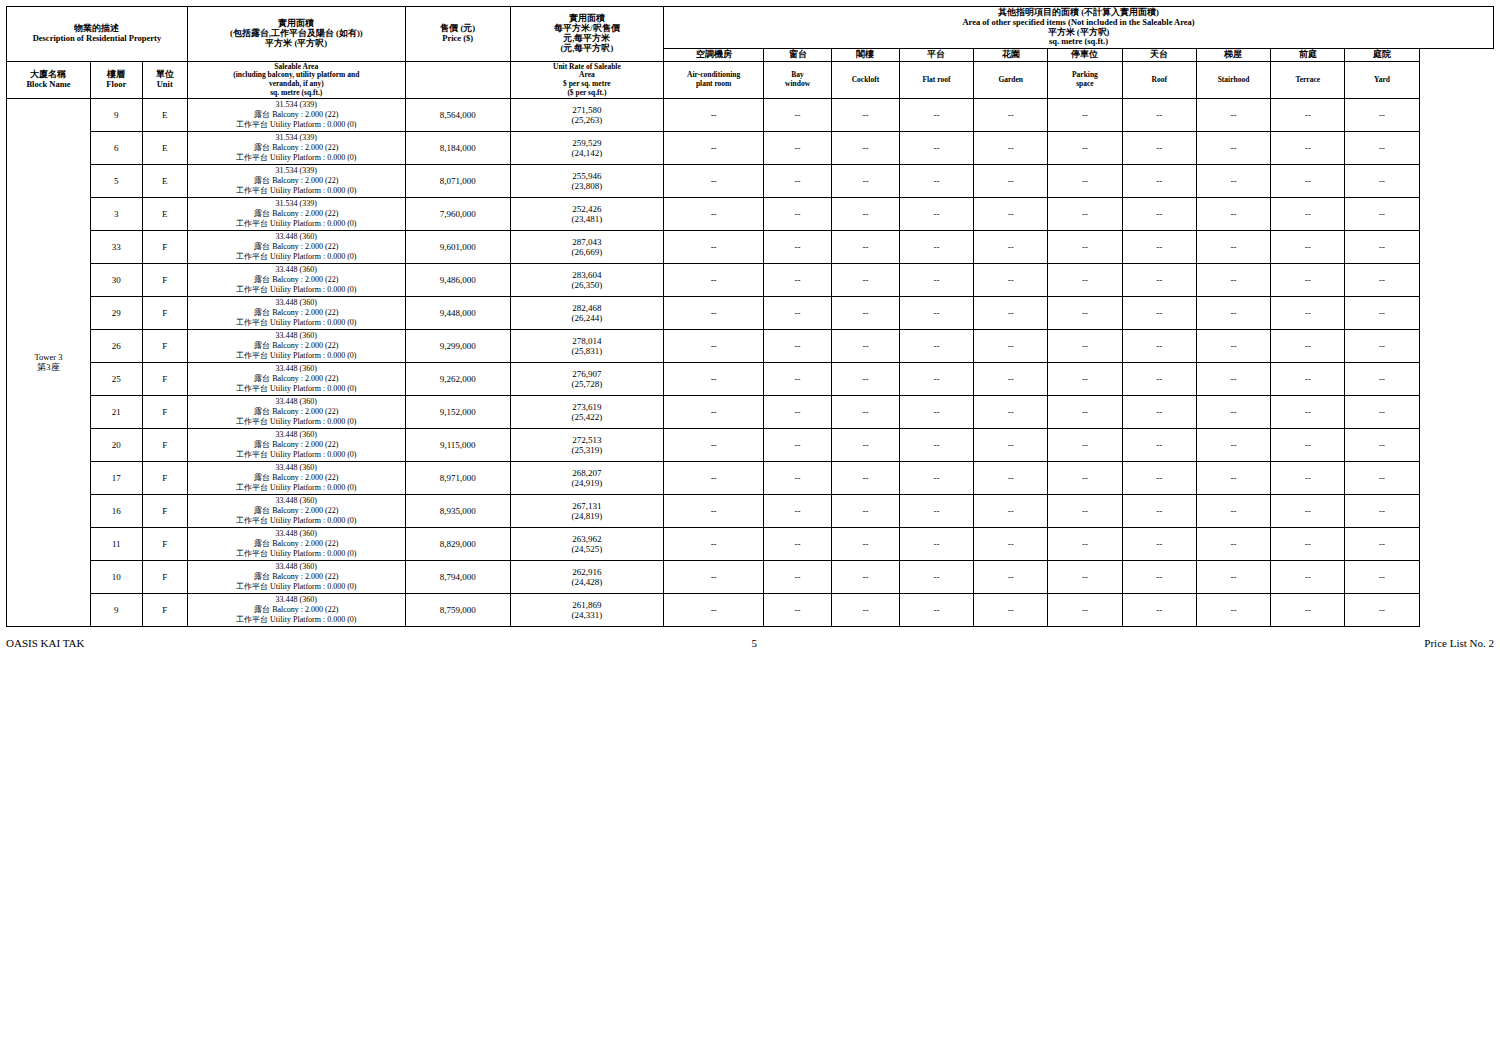| 物業的描述 Description of Residential Property | 實用面積 (包括露台,工作平台及陽台 (如有)) 平方米 (平方呎) | 售價 (元) Price ($) | 實用面積 每平方米/呎售價 元,每平方米 (元,每平方呎) | 其他指明項目的面積 (不計算入實用面積) Area of other specified items (Not included in the Saleable Area) 平方米 (平方呎) sq. metre (sq.ft.) |
| --- | --- | --- | --- | --- |
| 空調機房 | 窗台 | 閣樓 | 平台 | 花園 | 停車位 | 天台 | 梯屋 | 前庭 | 庭院 | |
| 大廈名稱 Block Name | 樓層 Floor | 單位 Unit | Saleable Area (including balcony, utility platform and verandah, if any) sq. metre (sq.ft.) | | Unit Rate of Saleable Area $ per sq. metre ($ per sq.ft.) | Air-conditioning plant room | Bay window | Cockloft | Flat roof | Garden | Parking space | Roof | Stairhood | Terrace | Yard | |
| Tower 3 第3座 | 9 | E | 31.534 (339) 露台 Balcony : 2.000 (22) 工作平台 Utility Platform : 0.000 (0) | 8,564,000 | 271,580 (25,263) | -- | -- | -- | -- | -- | -- | -- | -- | -- | -- | |
| 6 | E | 31.534 (339) 露台 Balcony : 2.000 (22) 工作平台 Utility Platform : 0.000 (0) | 8,184,000 | 259,529 (24,142) | -- | -- | -- | -- | -- | -- | -- | -- | -- | -- | |
| 5 | E | 31.534 (339) 露台 Balcony : 2.000 (22) 工作平台 Utility Platform : 0.000 (0) | 8,071,000 | 255,946 (23,808) | -- | -- | -- | -- | -- | -- | -- | -- | -- | -- | |
| 3 | E | 31.534 (339) 露台 Balcony : 2.000 (22) 工作平台 Utility Platform : 0.000 (0) | 7,960,000 | 252,426 (23,481) | -- | -- | -- | -- | -- | -- | -- | -- | -- | -- | |
| 33 | F | 33.448 (360) 露台 Balcony : 2.000 (22) 工作平台 Utility Platform : 0.000 (0) | 9,601,000 | 287,043 (26,669) | -- | -- | -- | -- | -- | -- | -- | -- | -- | -- | |
| 30 | F | 33.448 (360) 露台 Balcony : 2.000 (22) 工作平台 Utility Platform : 0.000 (0) | 9,486,000 | 283,604 (26,350) | -- | -- | -- | -- | -- | -- | -- | -- | -- | -- | |
| 29 | F | 33.448 (360) 露台 Balcony : 2.000 (22) 工作平台 Utility Platform : 0.000 (0) | 9,448,000 | 282,468 (26,244) | -- | -- | -- | -- | -- | -- | -- | -- | -- | -- | |
| 26 | F | 33.448 (360) 露台 Balcony : 2.000 (22) 工作平台 Utility Platform : 0.000 (0) | 9,299,000 | 278,014 (25,831) | -- | -- | -- | -- | -- | -- | -- | -- | -- | -- | |
| 25 | F | 33.448 (360) 露台 Balcony : 2.000 (22) 工作平台 Utility Platform : 0.000 (0) | 9,262,000 | 276,907 (25,728) | -- | -- | -- | -- | -- | -- | -- | -- | -- | -- | |
| 21 | F | 33.448 (360) 露台 Balcony : 2.000 (22) 工作平台 Utility Platform : 0.000 (0) | 9,152,000 | 273,619 (25,422) | -- | -- | -- | -- | -- | -- | -- | -- | -- | -- | |
| 20 | F | 33.448 (360) 露台 Balcony : 2.000 (22) 工作平台 Utility Platform : 0.000 (0) | 9,115,000 | 272,513 (25,319) | -- | -- | -- | -- | -- | -- | -- | -- | -- | -- | |
| 17 | F | 33.448 (360) 露台 Balcony : 2.000 (22) 工作平台 Utility Platform : 0.000 (0) | 8,971,000 | 268,207 (24,919) | -- | -- | -- | -- | -- | -- | -- | -- | -- | -- | |
| 16 | F | 33.448 (360) 露台 Balcony : 2.000 (22) 工作平台 Utility Platform : 0.000 (0) | 8,935,000 | 267,131 (24,819) | -- | -- | -- | -- | -- | -- | -- | -- | -- | -- | |
| 11 | F | 33.448 (360) 露台 Balcony : 2.000 (22) 工作平台 Utility Platform : 0.000 (0) | 8,829,000 | 263,962 (24,525) | -- | -- | -- | -- | -- | -- | -- | -- | -- | -- | |
| 10 | F | 33.448 (360) 露台 Balcony : 2.000 (22) 工作平台 Utility Platform : 0.000 (0) | 8,794,000 | 262,916 (24,428) | -- | -- | -- | -- | -- | -- | -- | -- | -- | -- | |
| 9 | F | 33.448 (360) 露台 Balcony : 2.000 (22) 工作平台 Utility Platform : 0.000 (0) | 8,759,000 | 261,869 (24,331) | -- | -- | -- | -- | -- | -- | -- | -- | -- | -- | |
OASIS KAI TAK
5
Price List No. 2